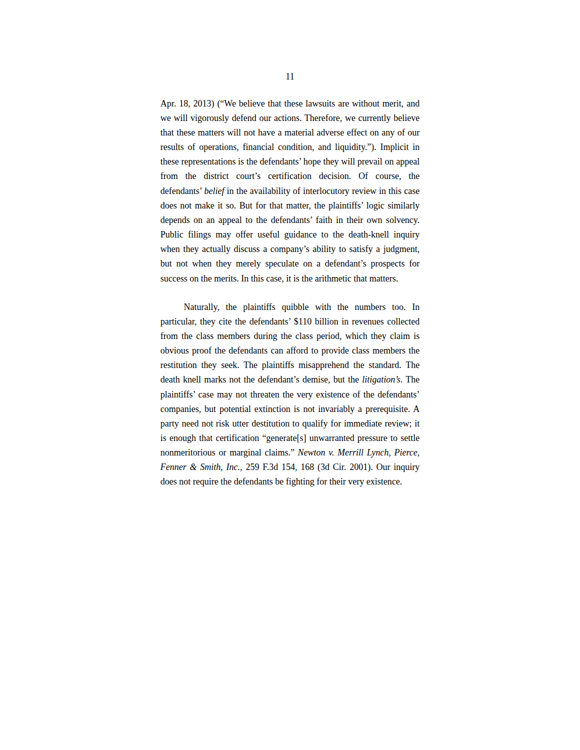11
Apr. 18, 2013) (“We believe that these lawsuits are without merit, and we will vigorously defend our actions. Therefore, we currently believe that these matters will not have a material adverse effect on any of our results of operations, financial condition, and liquidity.”). Implicit in these representations is the defendants’ hope they will prevail on appeal from the district court’s certification decision. Of course, the defendants’ belief in the availability of interlocutory review in this case does not make it so. But for that matter, the plaintiffs’ logic similarly depends on an appeal to the defendants’ faith in their own solvency. Public filings may offer useful guidance to the death-knell inquiry when they actually discuss a company’s ability to satisfy a judgment, but not when they merely speculate on a defendant’s prospects for success on the merits. In this case, it is the arithmetic that matters.
Naturally, the plaintiffs quibble with the numbers too. In particular, they cite the defendants’ $110 billion in revenues collected from the class members during the class period, which they claim is obvious proof the defendants can afford to provide class members the restitution they seek. The plaintiffs misapprehend the standard. The death knell marks not the defendant’s demise, but the litigation’s. The plaintiffs’ case may not threaten the very existence of the defendants’ companies, but potential extinction is not invariably a prerequisite. A party need not risk utter destitution to qualify for immediate review; it is enough that certification “generate[s] unwarranted pressure to settle nonmeritorious or marginal claims.” Newton v. Merrill Lynch, Pierce, Fenner & Smith, Inc., 259 F.3d 154, 168 (3d Cir. 2001). Our inquiry does not require the defendants be fighting for their very existence.